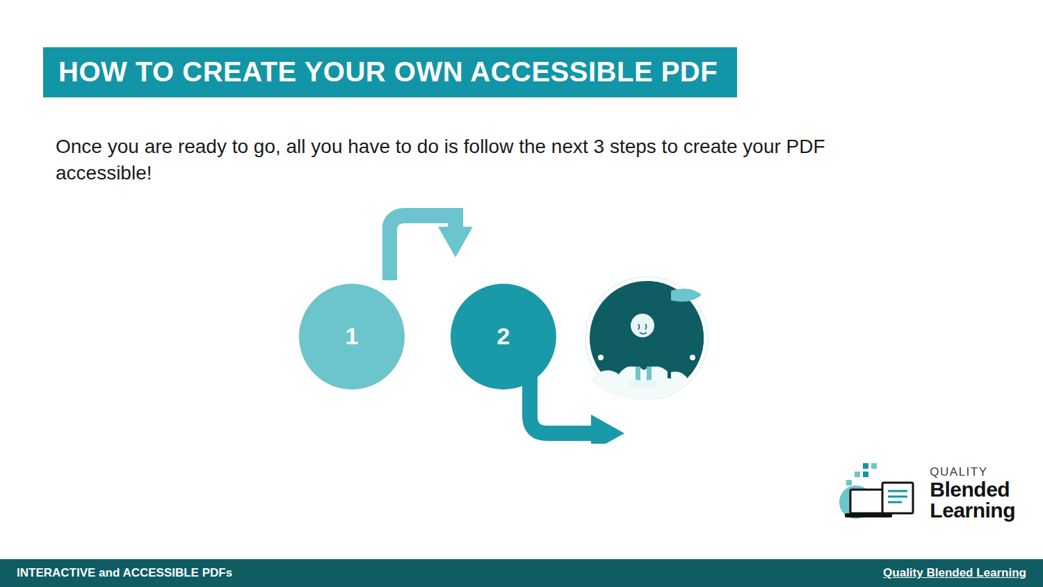How to create your own accessible PDF
Once you are ready to go, all you have to do is follow the next 3 steps to create your PDF accessible!
1
2
QUALITY Blended Learning
INTERACTIVE and ACCESSIBLE PDFs Quality Blended Learning